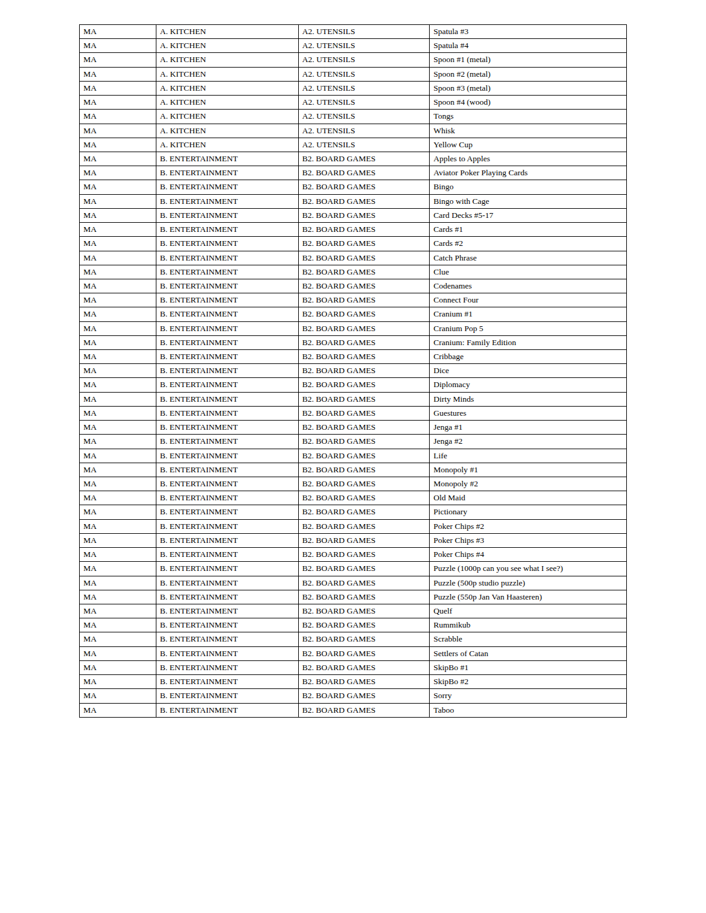| MA | A. KITCHEN | A2. UTENSILS | Spatula #3 |
| MA | A. KITCHEN | A2. UTENSILS | Spatula #4 |
| MA | A. KITCHEN | A2. UTENSILS | Spoon #1 (metal) |
| MA | A. KITCHEN | A2. UTENSILS | Spoon #2 (metal) |
| MA | A. KITCHEN | A2. UTENSILS | Spoon #3 (metal) |
| MA | A. KITCHEN | A2. UTENSILS | Spoon #4 (wood) |
| MA | A. KITCHEN | A2. UTENSILS | Tongs |
| MA | A. KITCHEN | A2. UTENSILS | Whisk |
| MA | A. KITCHEN | A2. UTENSILS | Yellow Cup |
| MA | B. ENTERTAINMENT | B2. BOARD GAMES | Apples to Apples |
| MA | B. ENTERTAINMENT | B2. BOARD GAMES | Aviator Poker Playing Cards |
| MA | B. ENTERTAINMENT | B2. BOARD GAMES | Bingo |
| MA | B. ENTERTAINMENT | B2. BOARD GAMES | Bingo with Cage |
| MA | B. ENTERTAINMENT | B2. BOARD GAMES | Card Decks #5-17 |
| MA | B. ENTERTAINMENT | B2. BOARD GAMES | Cards #1 |
| MA | B. ENTERTAINMENT | B2. BOARD GAMES | Cards #2 |
| MA | B. ENTERTAINMENT | B2. BOARD GAMES | Catch Phrase |
| MA | B. ENTERTAINMENT | B2. BOARD GAMES | Clue |
| MA | B. ENTERTAINMENT | B2. BOARD GAMES | Codenames |
| MA | B. ENTERTAINMENT | B2. BOARD GAMES | Connect Four |
| MA | B. ENTERTAINMENT | B2. BOARD GAMES | Cranium #1 |
| MA | B. ENTERTAINMENT | B2. BOARD GAMES | Cranium Pop 5 |
| MA | B. ENTERTAINMENT | B2. BOARD GAMES | Cranium: Family Edition |
| MA | B. ENTERTAINMENT | B2. BOARD GAMES | Cribbage |
| MA | B. ENTERTAINMENT | B2. BOARD GAMES | Dice |
| MA | B. ENTERTAINMENT | B2. BOARD GAMES | Diplomacy |
| MA | B. ENTERTAINMENT | B2. BOARD GAMES | Dirty Minds |
| MA | B. ENTERTAINMENT | B2. BOARD GAMES | Guestures |
| MA | B. ENTERTAINMENT | B2. BOARD GAMES | Jenga #1 |
| MA | B. ENTERTAINMENT | B2. BOARD GAMES | Jenga #2 |
| MA | B. ENTERTAINMENT | B2. BOARD GAMES | Life |
| MA | B. ENTERTAINMENT | B2. BOARD GAMES | Monopoly #1 |
| MA | B. ENTERTAINMENT | B2. BOARD GAMES | Monopoly #2 |
| MA | B. ENTERTAINMENT | B2. BOARD GAMES | Old Maid |
| MA | B. ENTERTAINMENT | B2. BOARD GAMES | Pictionary |
| MA | B. ENTERTAINMENT | B2. BOARD GAMES | Poker Chips #2 |
| MA | B. ENTERTAINMENT | B2. BOARD GAMES | Poker Chips #3 |
| MA | B. ENTERTAINMENT | B2. BOARD GAMES | Poker Chips #4 |
| MA | B. ENTERTAINMENT | B2. BOARD GAMES | Puzzle (1000p can you see what I see?) |
| MA | B. ENTERTAINMENT | B2. BOARD GAMES | Puzzle (500p studio puzzle) |
| MA | B. ENTERTAINMENT | B2. BOARD GAMES | Puzzle (550p Jan Van Haasteren) |
| MA | B. ENTERTAINMENT | B2. BOARD GAMES | Quelf |
| MA | B. ENTERTAINMENT | B2. BOARD GAMES | Rummikub |
| MA | B. ENTERTAINMENT | B2. BOARD GAMES | Scrabble |
| MA | B. ENTERTAINMENT | B2. BOARD GAMES | Settlers of Catan |
| MA | B. ENTERTAINMENT | B2. BOARD GAMES | SkipBo #1 |
| MA | B. ENTERTAINMENT | B2. BOARD GAMES | SkipBo #2 |
| MA | B. ENTERTAINMENT | B2. BOARD GAMES | Sorry |
| MA | B. ENTERTAINMENT | B2. BOARD GAMES | Taboo |